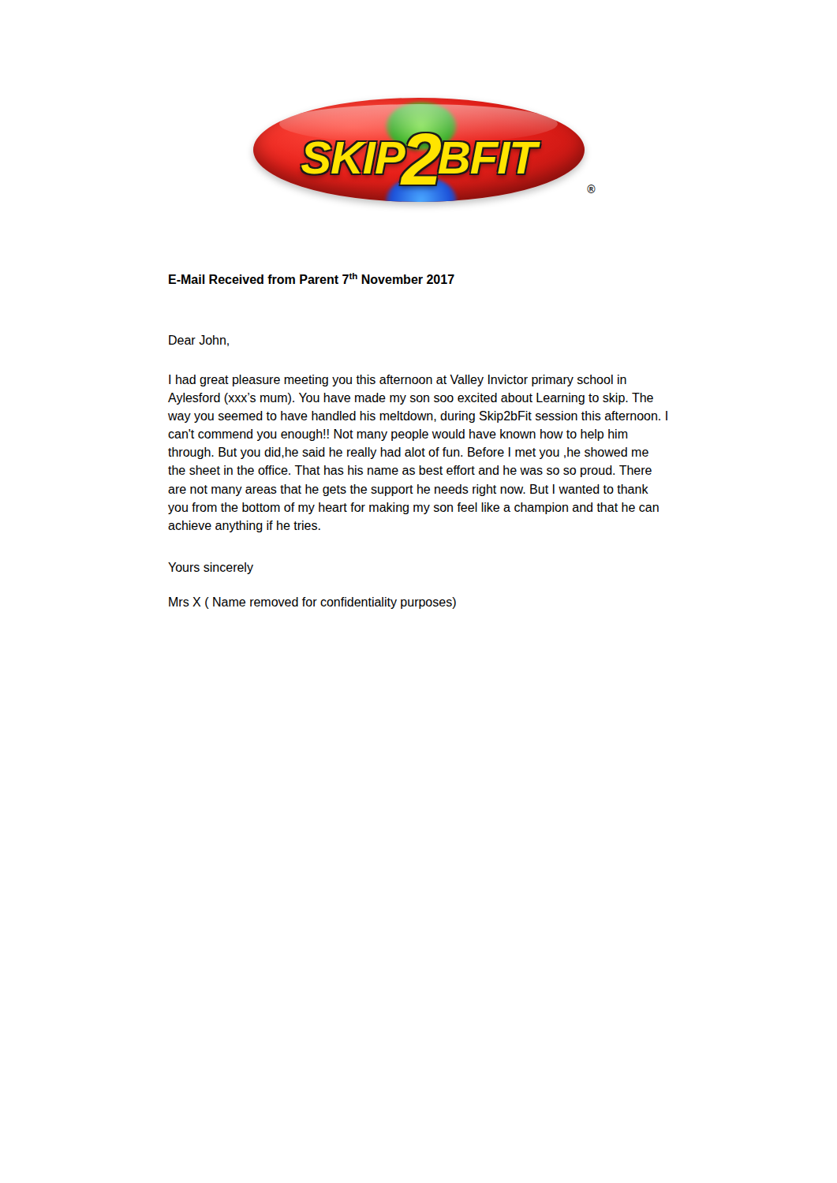SKIP2 BFIT
®
E-Mail Received from Parent 7th November 2017
Dear John,
I had great pleasure meeting you this afternoon at Valley Invictor primary school in Aylesford (xxx’s mum). You have made my son soo excited about Learning to skip. The way you seemed to have handled his meltdown, during Skip2bFit session this afternoon. I can't commend you enough!! Not many people would have known how to help him through. But you did,he said he really had alot of fun. Before I met you ,he showed me the sheet in the office. That has his name as best effort and he was so so proud. There are not many areas that he gets the support he needs right now. But I wanted to thank you from the bottom of my heart for making my son feel like a champion and that he can achieve anything if he tries.
Yours sincerely
Mrs X ( Name removed for confidentiality purposes)